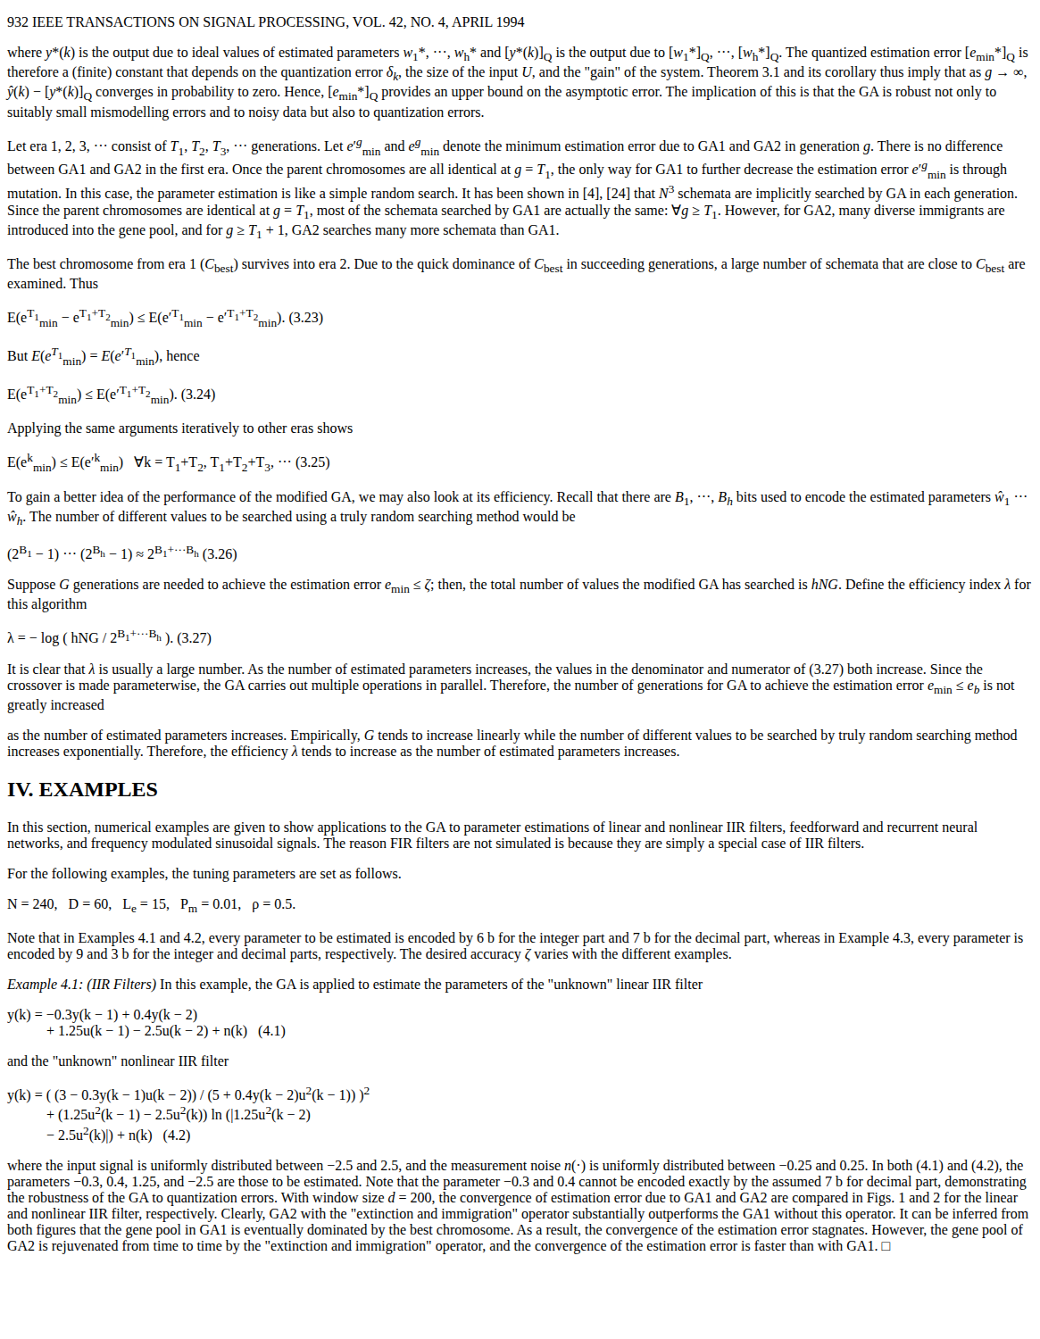932 IEEE TRANSACTIONS ON SIGNAL PROCESSING, VOL. 42, NO. 4, APRIL 1994
where y*(k) is the output due to ideal values of estimated parameters w1*, ···, wh* and [y*(k)]Q is the output due to [w1*]Q, ···, [wh*]Q. The quantized estimation error [emin*]Q is therefore a (finite) constant that depends on the quantization error δk, the size of the input U, and the "gain" of the system. Theorem 3.1 and its corollary thus imply that as g → ∞, ŷ(k) − [y*(k)]Q converges in probability to zero. Hence, [emin*]Q provides an upper bound on the asymptotic error. The implication of this is that the GA is robust not only to suitably small mismodelling errors and to noisy data but also to quantization errors.
Let era 1, 2, 3, ··· consist of T1, T2, T3, ··· generations. Let e′gmin and egmin denote the minimum estimation error due to GA1 and GA2 in generation g. There is no difference between GA1 and GA2 in the first era. Once the parent chromosomes are all identical at g = T1, the only way for GA1 to further decrease the estimation error e′gmin is through mutation. In this case, the parameter estimation is like a simple random search. It has been shown in [4], [24] that N3 schemata are implicitly searched by GA in each generation. Since the parent chromosomes are identical at g = T1, most of the schemata searched by GA1 are actually the same: ∀g ≥ T1. However, for GA2, many diverse immigrants are introduced into the gene pool, and for g ≥ T1 + 1, GA2 searches many more schemata than GA1.
The best chromosome from era 1 (Cbest) survives into era 2. Due to the quick dominance of Cbest in succeeding generations, a large number of schemata that are close to Cbest are examined. Thus
E(eT1min − eT1+T2min) ≤ E(e′T1min − e′T1+T2min). (3.23)
But E(eT1min) = E(e′T1min), hence
E(eT1+T2min) ≤ E(e′T1+T2min). (3.24)
Applying the same arguments iteratively to other eras shows
E(ekmin) ≤ E(e′kmin) ∀k = T1+T2, T1+T2+T3, ··· (3.25)
To gain a better idea of the performance of the modified GA, we may also look at its efficiency. Recall that there are B1, ···, Bh bits used to encode the estimated parameters ŵ1 ··· ŵh. The number of different values to be searched using a truly random searching method would be
(2B1 − 1) ··· (2Bh − 1) ≈ 2B1+···Bh (3.26)
Suppose G generations are needed to achieve the estimation error emin ≤ ζ; then, the total number of values the modified GA has searched is hNG. Define the efficiency index λ for this algorithm
λ = − log ( hNG / 2B1+···Bh ). (3.27)
It is clear that λ is usually a large number. As the number of estimated parameters increases, the values in the denominator and numerator of (3.27) both increase. Since the crossover is made parameterwise, the GA carries out multiple operations in parallel. Therefore, the number of generations for GA to achieve the estimation error emin ≤ eb is not greatly increased
as the number of estimated parameters increases. Empirically, G tends to increase linearly while the number of different values to be searched by truly random searching method increases exponentially. Therefore, the efficiency λ tends to increase as the number of estimated parameters increases.
IV. EXAMPLES
In this section, numerical examples are given to show applications to the GA to parameter estimations of linear and nonlinear IIR filters, feedforward and recurrent neural networks, and frequency modulated sinusoidal signals. The reason FIR filters are not simulated is because they are simply a special case of IIR filters.
For the following examples, the tuning parameters are set as follows.
N = 240, D = 60, Le = 15, Pm = 0.01, ρ = 0.5.
Note that in Examples 4.1 and 4.2, every parameter to be estimated is encoded by 6 b for the integer part and 7 b for the decimal part, whereas in Example 4.3, every parameter is encoded by 9 and 3 b for the integer and decimal parts, respectively. The desired accuracy ζ varies with the different examples.
Example 4.1: (IIR Filters) In this example, the GA is applied to estimate the parameters of the "unknown" linear IIR filter
y(k) = −0.3y(k − 1) + 0.4y(k − 2)
+ 1.25u(k − 1) − 2.5u(k − 2) + n(k) (4.1)
and the "unknown" nonlinear IIR filter
y(k) = ( (3 − 0.3y(k − 1)u(k − 2)) / (5 + 0.4y(k − 2)u2(k − 1)) )2
+ (1.25u2(k − 1) − 2.5u2(k)) ln (|1.25u2(k − 2)
− 2.5u2(k)|) + n(k) (4.2)
where the input signal is uniformly distributed between −2.5 and 2.5, and the measurement noise n(·) is uniformly distributed between −0.25 and 0.25. In both (4.1) and (4.2), the parameters −0.3, 0.4, 1.25, and −2.5 are those to be estimated. Note that the parameter −0.3 and 0.4 cannot be encoded exactly by the assumed 7 b for decimal part, demonstrating the robustness of the GA to quantization errors. With window size d = 200, the convergence of estimation error due to GA1 and GA2 are compared in Figs. 1 and 2 for the linear and nonlinear IIR filter, respectively. Clearly, GA2 with the "extinction and immigration" operator substantially outperforms the GA1 without this operator. It can be inferred from both figures that the gene pool in GA1 is eventually dominated by the best chromosome. As a result, the convergence of the estimation error stagnates. However, the gene pool of GA2 is rejuvenated from time to time by the "extinction and immigration" operator, and the convergence of the estimation error is faster than with GA1. □